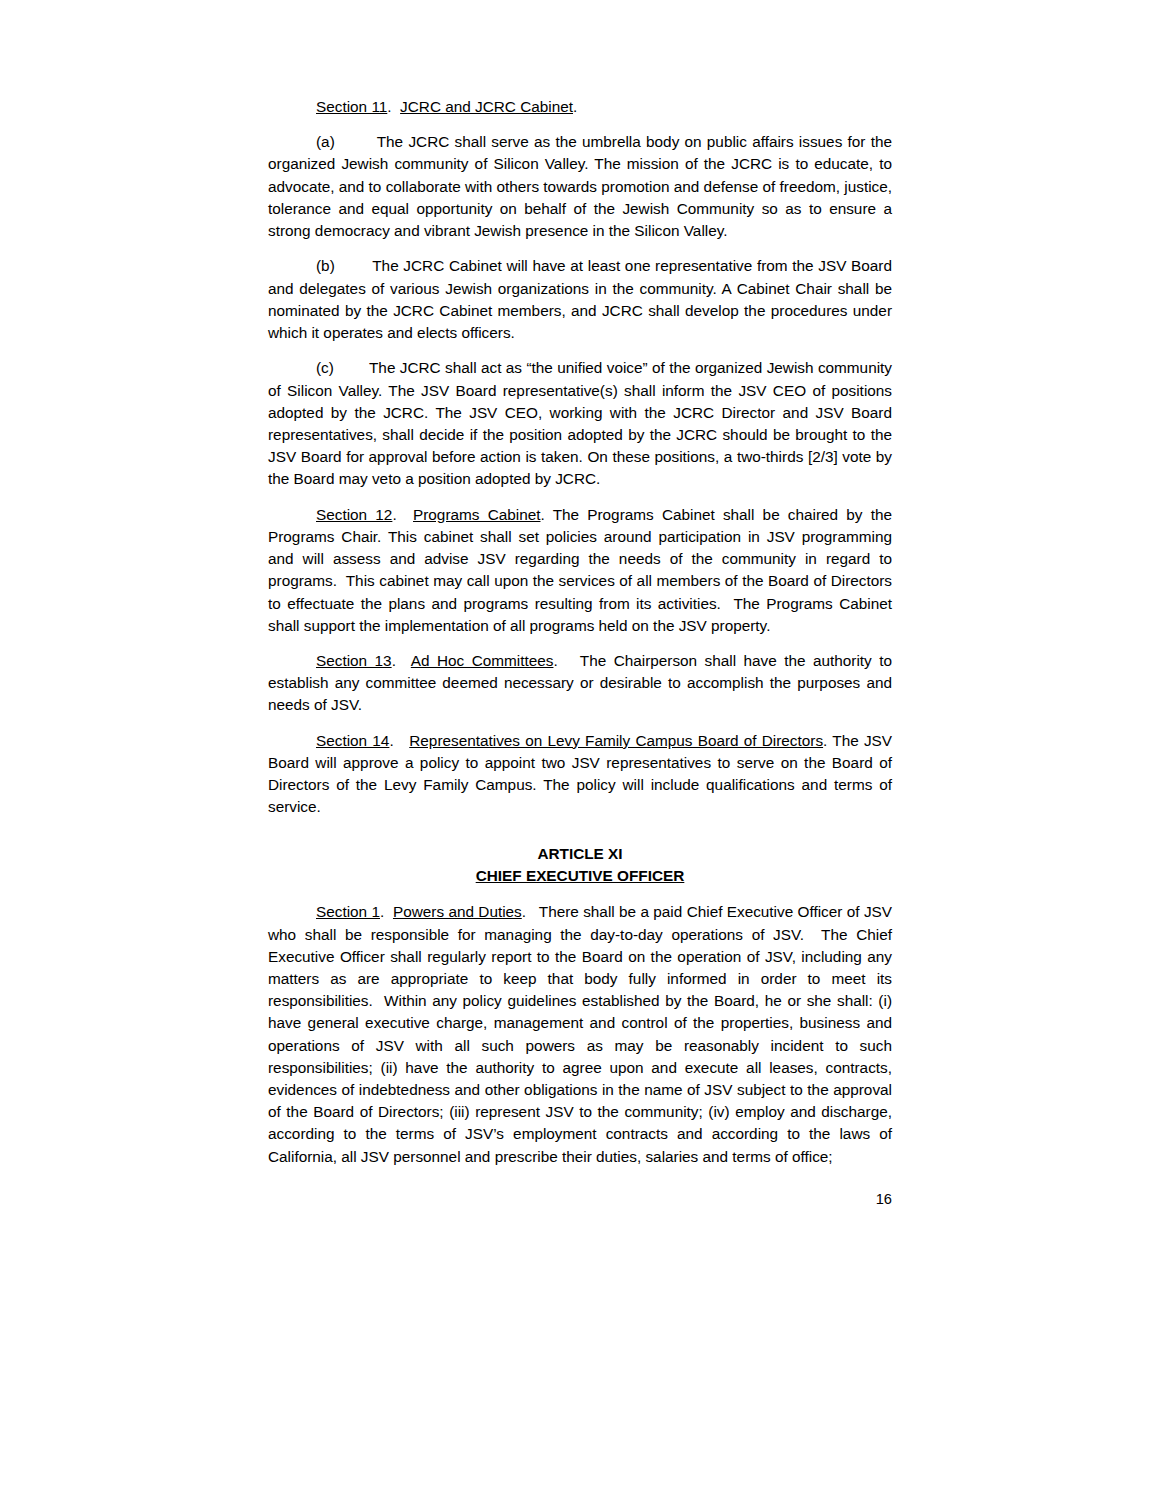Section 11. JCRC and JCRC Cabinet.
(a) The JCRC shall serve as the umbrella body on public affairs issues for the organized Jewish community of Silicon Valley. The mission of the JCRC is to educate, to advocate, and to collaborate with others towards promotion and defense of freedom, justice, tolerance and equal opportunity on behalf of the Jewish Community so as to ensure a strong democracy and vibrant Jewish presence in the Silicon Valley.
(b) The JCRC Cabinet will have at least one representative from the JSV Board and delegates of various Jewish organizations in the community. A Cabinet Chair shall be nominated by the JCRC Cabinet members, and JCRC shall develop the procedures under which it operates and elects officers.
(c) The JCRC shall act as “the unified voice” of the organized Jewish community of Silicon Valley. The JSV Board representative(s) shall inform the JSV CEO of positions adopted by the JCRC. The JSV CEO, working with the JCRC Director and JSV Board representatives, shall decide if the position adopted by the JCRC should be brought to the JSV Board for approval before action is taken. On these positions, a two-thirds [2/3] vote by the Board may veto a position adopted by JCRC.
Section 12. Programs Cabinet. The Programs Cabinet shall be chaired by the Programs Chair. This cabinet shall set policies around participation in JSV programming and will assess and advise JSV regarding the needs of the community in regard to programs. This cabinet may call upon the services of all members of the Board of Directors to effectuate the plans and programs resulting from its activities. The Programs Cabinet shall support the implementation of all programs held on the JSV property.
Section 13. Ad Hoc Committees. The Chairperson shall have the authority to establish any committee deemed necessary or desirable to accomplish the purposes and needs of JSV.
Section 14. Representatives on Levy Family Campus Board of Directors. The JSV Board will approve a policy to appoint two JSV representatives to serve on the Board of Directors of the Levy Family Campus. The policy will include qualifications and terms of service.
ARTICLE XI
CHIEF EXECUTIVE OFFICER
Section 1. Powers and Duties. There shall be a paid Chief Executive Officer of JSV who shall be responsible for managing the day-to-day operations of JSV. The Chief Executive Officer shall regularly report to the Board on the operation of JSV, including any matters as are appropriate to keep that body fully informed in order to meet its responsibilities. Within any policy guidelines established by the Board, he or she shall: (i) have general executive charge, management and control of the properties, business and operations of JSV with all such powers as may be reasonably incident to such responsibilities; (ii) have the authority to agree upon and execute all leases, contracts, evidences of indebtedness and other obligations in the name of JSV subject to the approval of the Board of Directors; (iii) represent JSV to the community; (iv) employ and discharge, according to the terms of JSV’s employment contracts and according to the laws of California, all JSV personnel and prescribe their duties, salaries and terms of office;
16